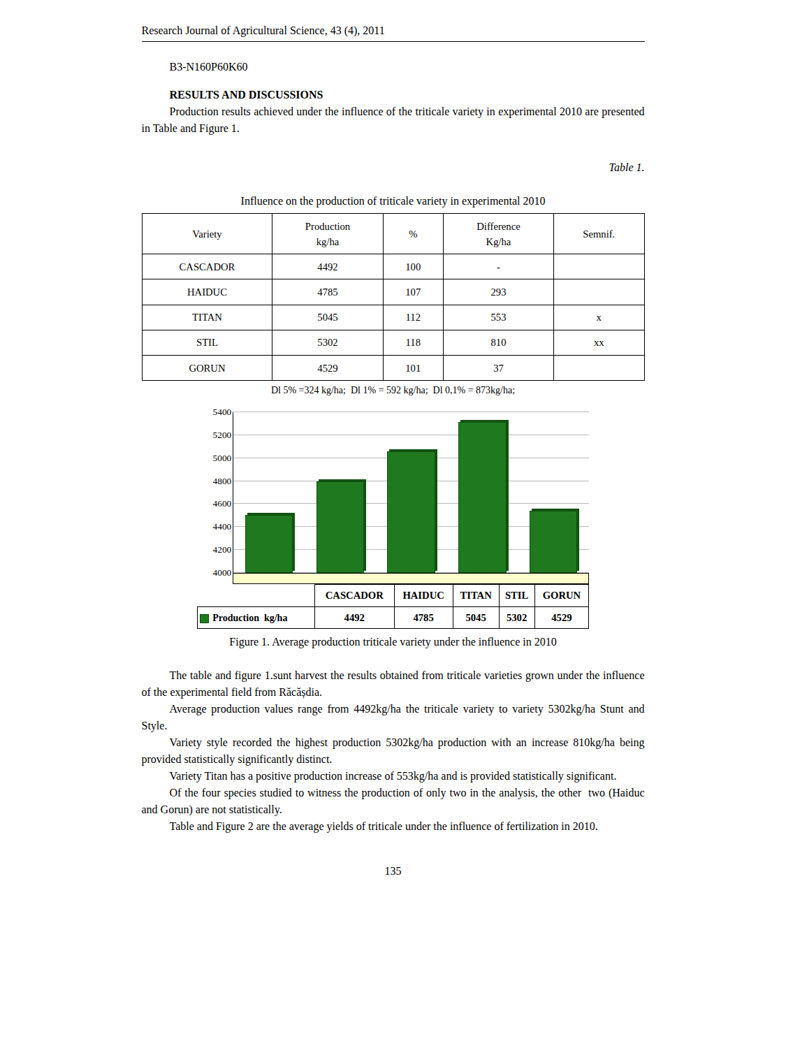Research Journal of Agricultural Science, 43 (4), 2011
B3-N160P60K60
RESULTS AND DISCUSSIONS
Production results achieved under the influence of the triticale variety in experimental 2010 are presented in Table and Figure 1.
Table 1.
Influence on the production of triticale variety in experimental 2010
| Variety | Production kg/ha | % | Difference Kg/ha | Semnif. |
| --- | --- | --- | --- | --- |
| CASCADOR | 4492 | 100 | - | |
| HAIDUC | 4785 | 107 | 293 | |
| TITAN | 5045 | 112 | 553 | x |
| STIL | 5302 | 118 | 810 | xx |
| GORUN | 4529 | 101 | 37 | |
Dl 5% =324 kg/ha; Dl 1% = 592 kg/ha; Dl 0,1% = 873kg/ha;
5400
5200
5000
4800
4600
4400
4200
4000
| | CASCADOR | HAIDUC | TITAN | STIL | GORUN |
| Production kg/ha | 4492 | 4785 | 5045 | 5302 | 4529 |
Figure 1. Average production triticale variety under the influence in 2010
The table and figure 1.sunt harvest the results obtained from triticale varieties grown under the influence of the experimental field from Răcășdia.
Average production values range from 4492kg/ha the triticale variety to variety 5302kg/ha Stunt and Style.
Variety style recorded the highest production 5302kg/ha production with an increase 810kg/ha being provided statistically significantly distinct.
Variety Titan has a positive production increase of 553kg/ha and is provided statistically significant.
Of the four species studied to witness the production of only two in the analysis, the other two (Haiduc and Gorun) are not statistically.
Table and Figure 2 are the average yields of triticale under the influence of fertilization in 2010.
135